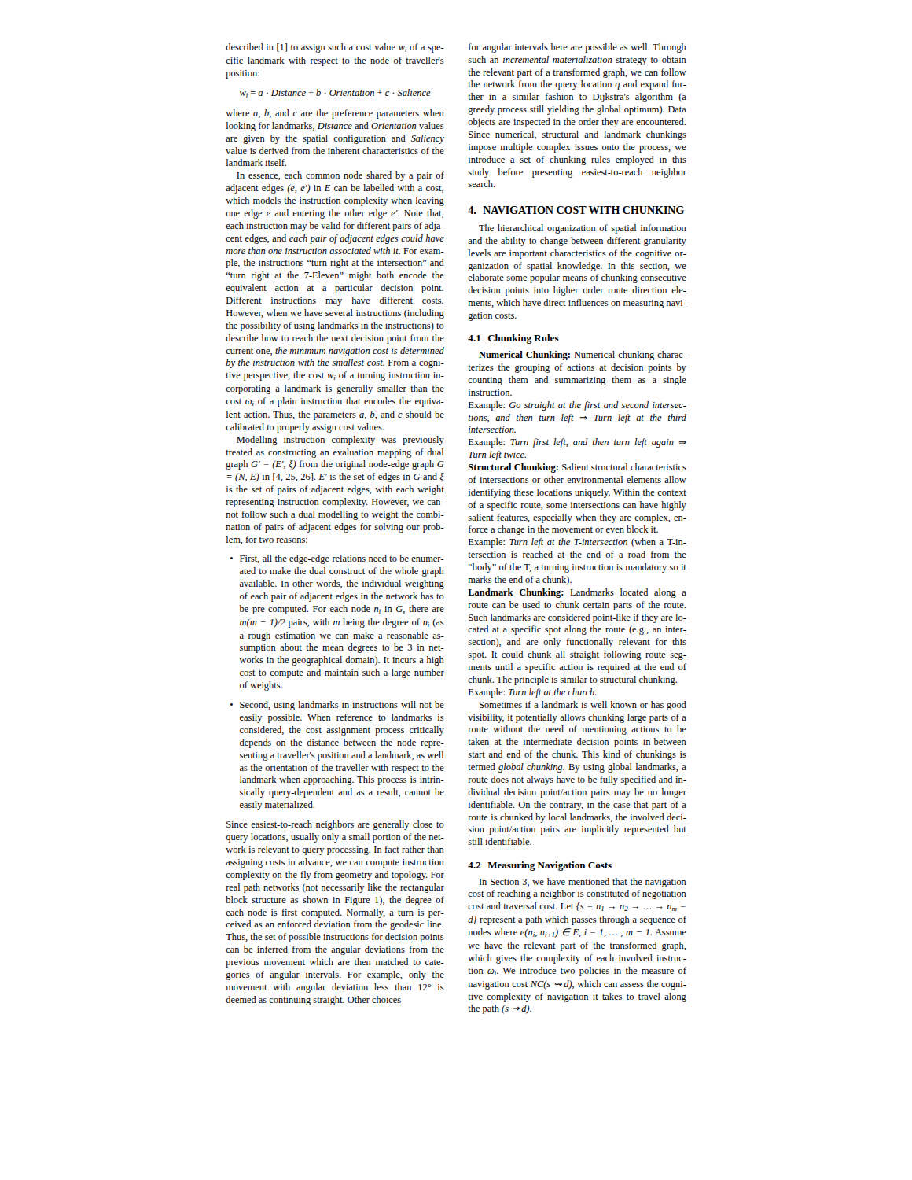described in [1] to assign such a cost value wi of a specific landmark with respect to the node of traveller's position:
wi = a · Distance + b · Orientation + c · Salience
where a, b, and c are the preference parameters when looking for landmarks, Distance and Orientation values are given by the spatial configuration and Saliency value is derived from the inherent characteristics of the landmark itself.
In essence, each common node shared by a pair of adjacent edges (e, e′) in E can be labelled with a cost, which models the instruction complexity when leaving one edge e and entering the other edge e′. Note that, each instruction may be valid for different pairs of adjacent edges, and each pair of adjacent edges could have more than one instruction associated with it. For example, the instructions “turn right at the intersection” and “turn right at the 7-Eleven” might both encode the equivalent action at a particular decision point. Different instructions may have different costs. However, when we have several instructions (including the possibility of using landmarks in the instructions) to describe how to reach the next decision point from the current one, the minimum navigation cost is determined by the instruction with the smallest cost. From a cognitive perspective, the cost wi of a turning instruction incorporating a landmark is generally smaller than the cost ωi of a plain instruction that encodes the equivalent action. Thus, the parameters a, b, and c should be calibrated to properly assign cost values.
Modelling instruction complexity was previously treated as constructing an evaluation mapping of dual graph G′ = (E′, ξ) from the original node-edge graph G = (N, E) in [4, 25, 26]. E′ is the set of edges in G and ξ is the set of pairs of adjacent edges, with each weight representing instruction complexity. However, we cannot follow such a dual modelling to weight the combination of pairs of adjacent edges for solving our problem, for two reasons:
First, all the edge-edge relations need to be enumerated to make the dual construct of the whole graph available. In other words, the individual weighting of each pair of adjacent edges in the network has to be pre-computed. For each node ni in G, there are m(m − 1)/2 pairs, with m being the degree of ni (as a rough estimation we can make a reasonable assumption about the mean degrees to be 3 in networks in the geographical domain). It incurs a high cost to compute and maintain such a large number of weights.
Second, using landmarks in instructions will not be easily possible. When reference to landmarks is considered, the cost assignment process critically depends on the distance between the node representing a traveller's position and a landmark, as well as the orientation of the traveller with respect to the landmark when approaching. This process is intrinsically query-dependent and as a result, cannot be easily materialized.
Since easiest-to-reach neighbors are generally close to query locations, usually only a small portion of the network is relevant to query processing. In fact rather than assigning costs in advance, we can compute instruction complexity on-the-fly from geometry and topology. For real path networks (not necessarily like the rectangular block structure as shown in Figure 1), the degree of each node is first computed. Normally, a turn is perceived as an enforced deviation from the geodesic line. Thus, the set of possible instructions for decision points can be inferred from the angular deviations from the previous movement which are then matched to categories of angular intervals. For example, only the movement with angular deviation less than 12° is deemed as continuing straight. Other choices
for angular intervals here are possible as well. Through such an incremental materialization strategy to obtain the relevant part of a transformed graph, we can follow the network from the query location q and expand further in a similar fashion to Dijkstra's algorithm (a greedy process still yielding the global optimum). Data objects are inspected in the order they are encountered. Since numerical, structural and landmark chunkings impose multiple complex issues onto the process, we introduce a set of chunking rules employed in this study before presenting easiest-to-reach neighbor search.
4. NAVIGATION COST WITH CHUNKING
The hierarchical organization of spatial information and the ability to change between different granularity levels are important characteristics of the cognitive organization of spatial knowledge. In this section, we elaborate some popular means of chunking consecutive decision points into higher order route direction elements, which have direct influences on measuring navigation costs.
4.1 Chunking Rules
Numerical Chunking: Numerical chunking characterizes the grouping of actions at decision points by counting them and summarizing them as a single instruction.
Example: Go straight at the first and second intersections, and then turn left ⇒ Turn left at the third intersection.
Example: Turn first left, and then turn left again ⇒ Turn left twice.
Structural Chunking: Salient structural characteristics of intersections or other environmental elements allow identifying these locations uniquely. Within the context of a specific route, some intersections can have highly salient features, especially when they are complex, enforce a change in the movement or even block it.
Example: Turn left at the T-intersection (when a T-intersection is reached at the end of a road from the “body” of the T, a turning instruction is mandatory so it marks the end of a chunk).
Landmark Chunking: Landmarks located along a route can be used to chunk certain parts of the route. Such landmarks are considered point-like if they are located at a specific spot along the route (e.g., an intersection), and are only functionally relevant for this spot. It could chunk all straight following route segments until a specific action is required at the end of chunk. The principle is similar to structural chunking.
Example: Turn left at the church.
Sometimes if a landmark is well known or has good visibility, it potentially allows chunking large parts of a route without the need of mentioning actions to be taken at the intermediate decision points in-between start and end of the chunk. This kind of chunkings is termed global chunking. By using global landmarks, a route does not always have to be fully specified and individual decision point/action pairs may be no longer identifiable. On the contrary, in the case that part of a route is chunked by local landmarks, the involved decision point/action pairs are implicitly represented but still identifiable.
4.2 Measuring Navigation Costs
In Section 3, we have mentioned that the navigation cost of reaching a neighbor is constituted of negotiation cost and traversal cost. Let {s = n1 → n2 → … → nm = d} represent a path which passes through a sequence of nodes where e(ni, ni+1) ∈ E, i = 1, … , m − 1. Assume we have the relevant part of the transformed graph, which gives the complexity of each involved instruction ωi. We introduce two policies in the measure of navigation cost NC(s ⇝ d), which can assess the cognitive complexity of navigation it takes to travel along the path (s ⇝ d).